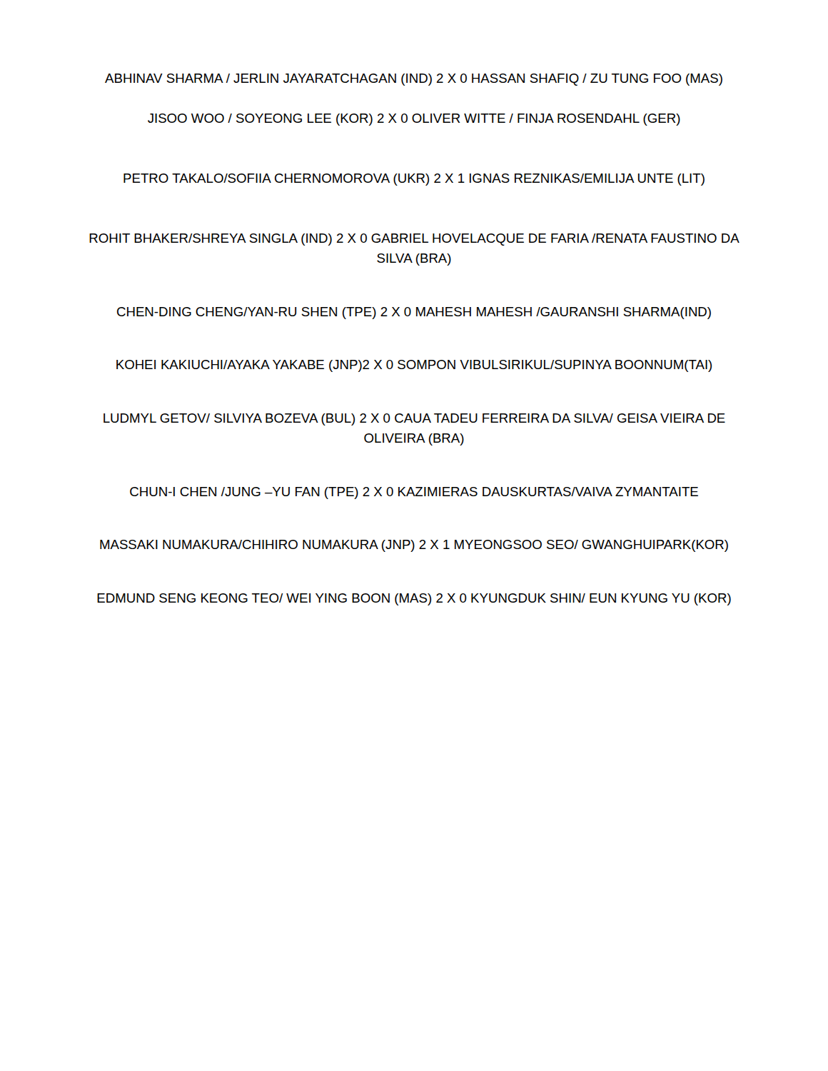ABHINAV SHARMA / JERLIN JAYARATCHAGAN (IND) 2 X 0 HASSAN SHAFIQ / ZU TUNG FOO (MAS)
JISOO WOO / SOYEONG LEE (KOR) 2 X 0 OLIVER WITTE / FINJA ROSENDAHL (GER)
PETRO TAKALO/SOFIIA CHERNOMOROVA (UKR) 2 X 1 IGNAS REZNIKAS/EMILIJA UNTE (LIT)
ROHIT BHAKER/SHREYA SINGLA (IND) 2 X 0 GABRIEL HOVELACQUE DE FARIA /RENATA FAUSTINO DA SILVA (BRA)
CHEN-DING CHENG/YAN-RU SHEN (TPE) 2 X 0 MAHESH MAHESH /GAURANSHI SHARMA(IND)
KOHEI KAKIUCHI/AYAKA YAKABE (JNP)2 X 0 SOMPON VIBULSIRIKUL/SUPINYA BOONNUM(TAI)
LUDMYL GETOV/ SILVIYA BOZEVA (BUL) 2 X 0 CAUA TADEU FERREIRA DA SILVA/ GEISA VIEIRA DE OLIVEIRA (BRA)
CHUN-I CHEN /JUNG –YU FAN (TPE) 2 X 0 KAZIMIERAS DAUSKURTAS/VAIVA ZYMANTAITE
MASSAKI NUMAKURA/CHIHIRO NUMAKURA (JNP) 2 X 1 MYEONGSOO SEO/ GWANGHUIPARK(KOR)
EDMUND SENG KEONG TEO/ WEI YING BOON (MAS) 2 X 0 KYUNGDUK SHIN/ EUN KYUNG YU (KOR)